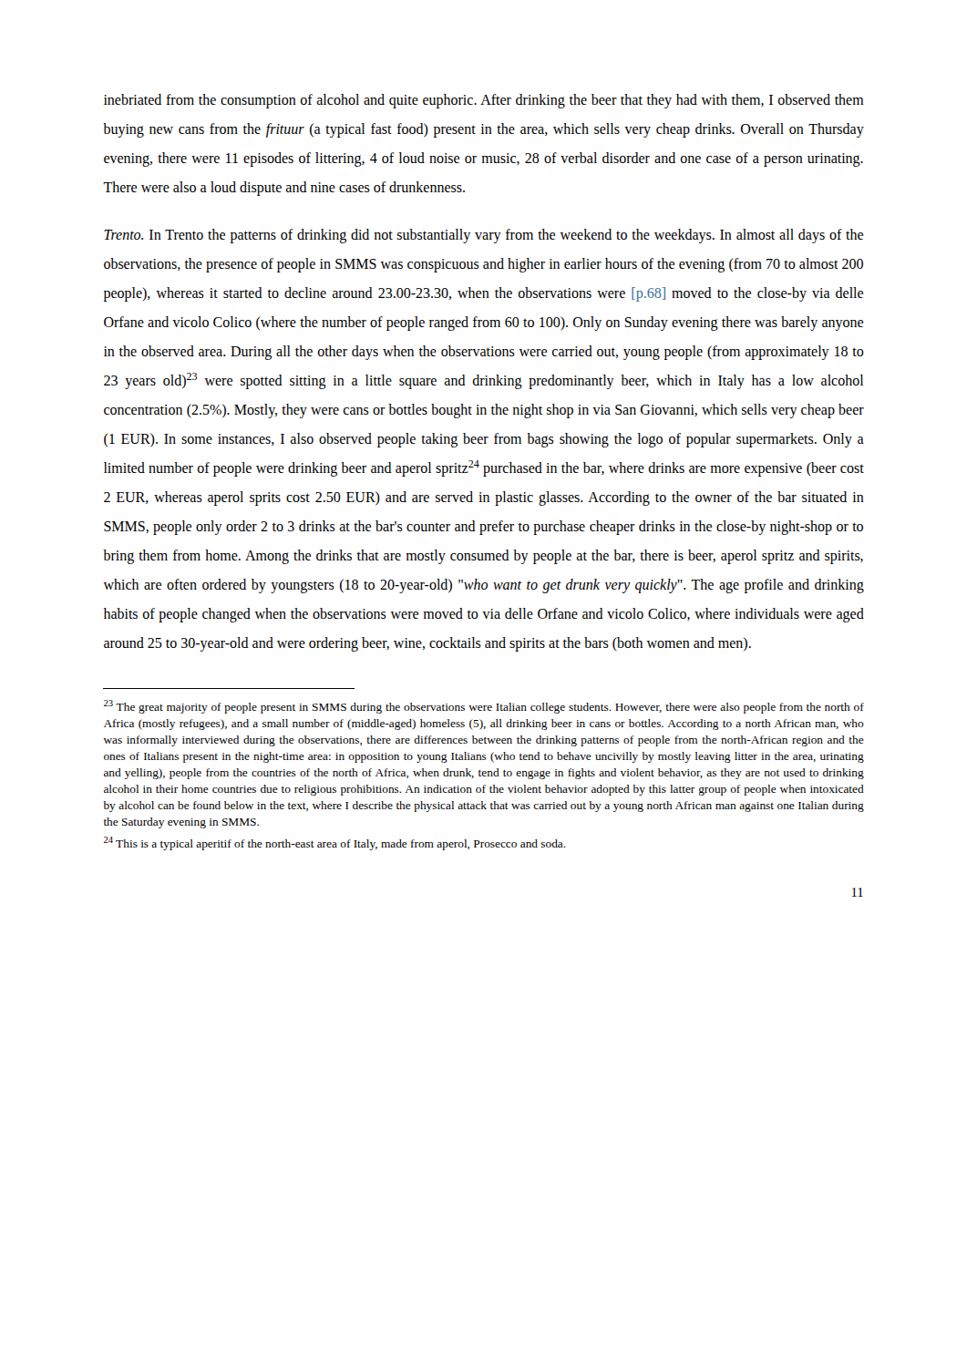inebriated from the consumption of alcohol and quite euphoric. After drinking the beer that they had with them, I observed them buying new cans from the frituur (a typical fast food) present in the area, which sells very cheap drinks. Overall on Thursday evening, there were 11 episodes of littering, 4 of loud noise or music, 28 of verbal disorder and one case of a person urinating. There were also a loud dispute and nine cases of drunkenness.
Trento. In Trento the patterns of drinking did not substantially vary from the weekend to the weekdays. In almost all days of the observations, the presence of people in SMMS was conspicuous and higher in earlier hours of the evening (from 70 to almost 200 people), whereas it started to decline around 23.00-23.30, when the observations were [p.68] moved to the close-by via delle Orfane and vicolo Colico (where the number of people ranged from 60 to 100). Only on Sunday evening there was barely anyone in the observed area. During all the other days when the observations were carried out, young people (from approximately 18 to 23 years old)23 were spotted sitting in a little square and drinking predominantly beer, which in Italy has a low alcohol concentration (2.5%). Mostly, they were cans or bottles bought in the night shop in via San Giovanni, which sells very cheap beer (1 EUR). In some instances, I also observed people taking beer from bags showing the logo of popular supermarkets. Only a limited number of people were drinking beer and aperol spritz24 purchased in the bar, where drinks are more expensive (beer cost 2 EUR, whereas aperol sprits cost 2.50 EUR) and are served in plastic glasses. According to the owner of the bar situated in SMMS, people only order 2 to 3 drinks at the bar's counter and prefer to purchase cheaper drinks in the close-by night-shop or to bring them from home. Among the drinks that are mostly consumed by people at the bar, there is beer, aperol spritz and spirits, which are often ordered by youngsters (18 to 20-year-old) "who want to get drunk very quickly". The age profile and drinking habits of people changed when the observations were moved to via delle Orfane and vicolo Colico, where individuals were aged around 25 to 30-year-old and were ordering beer, wine, cocktails and spirits at the bars (both women and men).
23 The great majority of people present in SMMS during the observations were Italian college students. However, there were also people from the north of Africa (mostly refugees), and a small number of (middle-aged) homeless (5), all drinking beer in cans or bottles. According to a north African man, who was informally interviewed during the observations, there are differences between the drinking patterns of people from the north-African region and the ones of Italians present in the night-time area: in opposition to young Italians (who tend to behave uncivilly by mostly leaving litter in the area, urinating and yelling), people from the countries of the north of Africa, when drunk, tend to engage in fights and violent behavior, as they are not used to drinking alcohol in their home countries due to religious prohibitions. An indication of the violent behavior adopted by this latter group of people when intoxicated by alcohol can be found below in the text, where I describe the physical attack that was carried out by a young north African man against one Italian during the Saturday evening in SMMS.
24 This is a typical aperitif of the north-east area of Italy, made from aperol, Prosecco and soda.
11